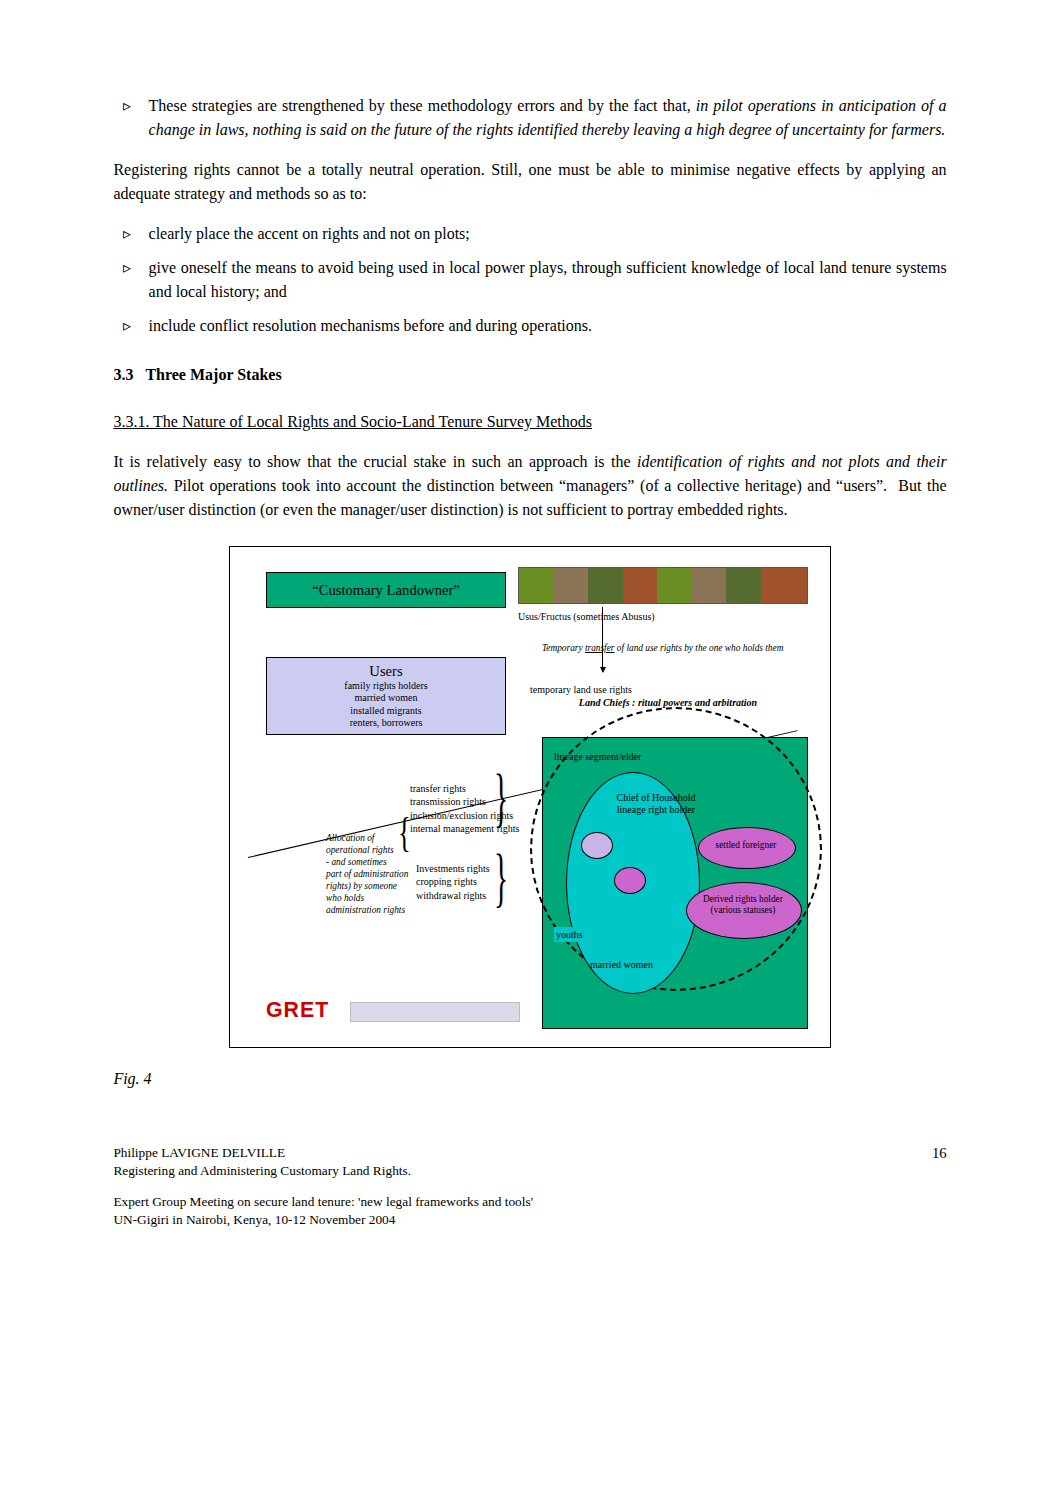These strategies are strengthened by these methodology errors and by the fact that, in pilot operations in anticipation of a change in laws, nothing is said on the future of the rights identified thereby leaving a high degree of uncertainty for farmers.
Registering rights cannot be a totally neutral operation. Still, one must be able to minimise negative effects by applying an adequate strategy and methods so as to:
clearly place the accent on rights and not on plots;
give oneself the means to avoid being used in local power plays, through sufficient knowledge of local land tenure systems and local history; and
include conflict resolution mechanisms before and during operations.
3.3 Three Major Stakes
3.3.1. The Nature of Local Rights and Socio-Land Tenure Survey Methods
It is relatively easy to show that the crucial stake in such an approach is the identification of rights and not plots and their outlines. Pilot operations took into account the distinction between “managers” (of a collective heritage) and “users”. But the owner/user distinction (or even the manager/user distinction) is not sufficient to portray embedded rights.
“Customary Landowner”
Usus/Fructus (sometimes Abusus)
Temporary transfer of land use rights by the one who holds them
temporary land use rights
Users
family rights holders
married women
installed migrants
renters, borrowers
Land Chiefs : ritual powers and arbitration
lineage segment/elder
Chief of Household
lineage right holder
settled foreigner
Derived rights holder
(various statuses)
youths
married women
transfer rights
transmission rights
inclusion/exclusion rights
internal management rights
Investments rights
cropping rights
withdrawal rights
Allocation of
operational rights
- and sometimes
part of administration
rights) by someone
who holds
administration rights
}
}
{
GRET
Fig. 4
16
Philippe LAVIGNE DELVILLE
Registering and Administering Customary Land Rights.
Expert Group Meeting on secure land tenure: 'new legal frameworks and tools'
UN-Gigiri in Nairobi, Kenya, 10-12 November 2004